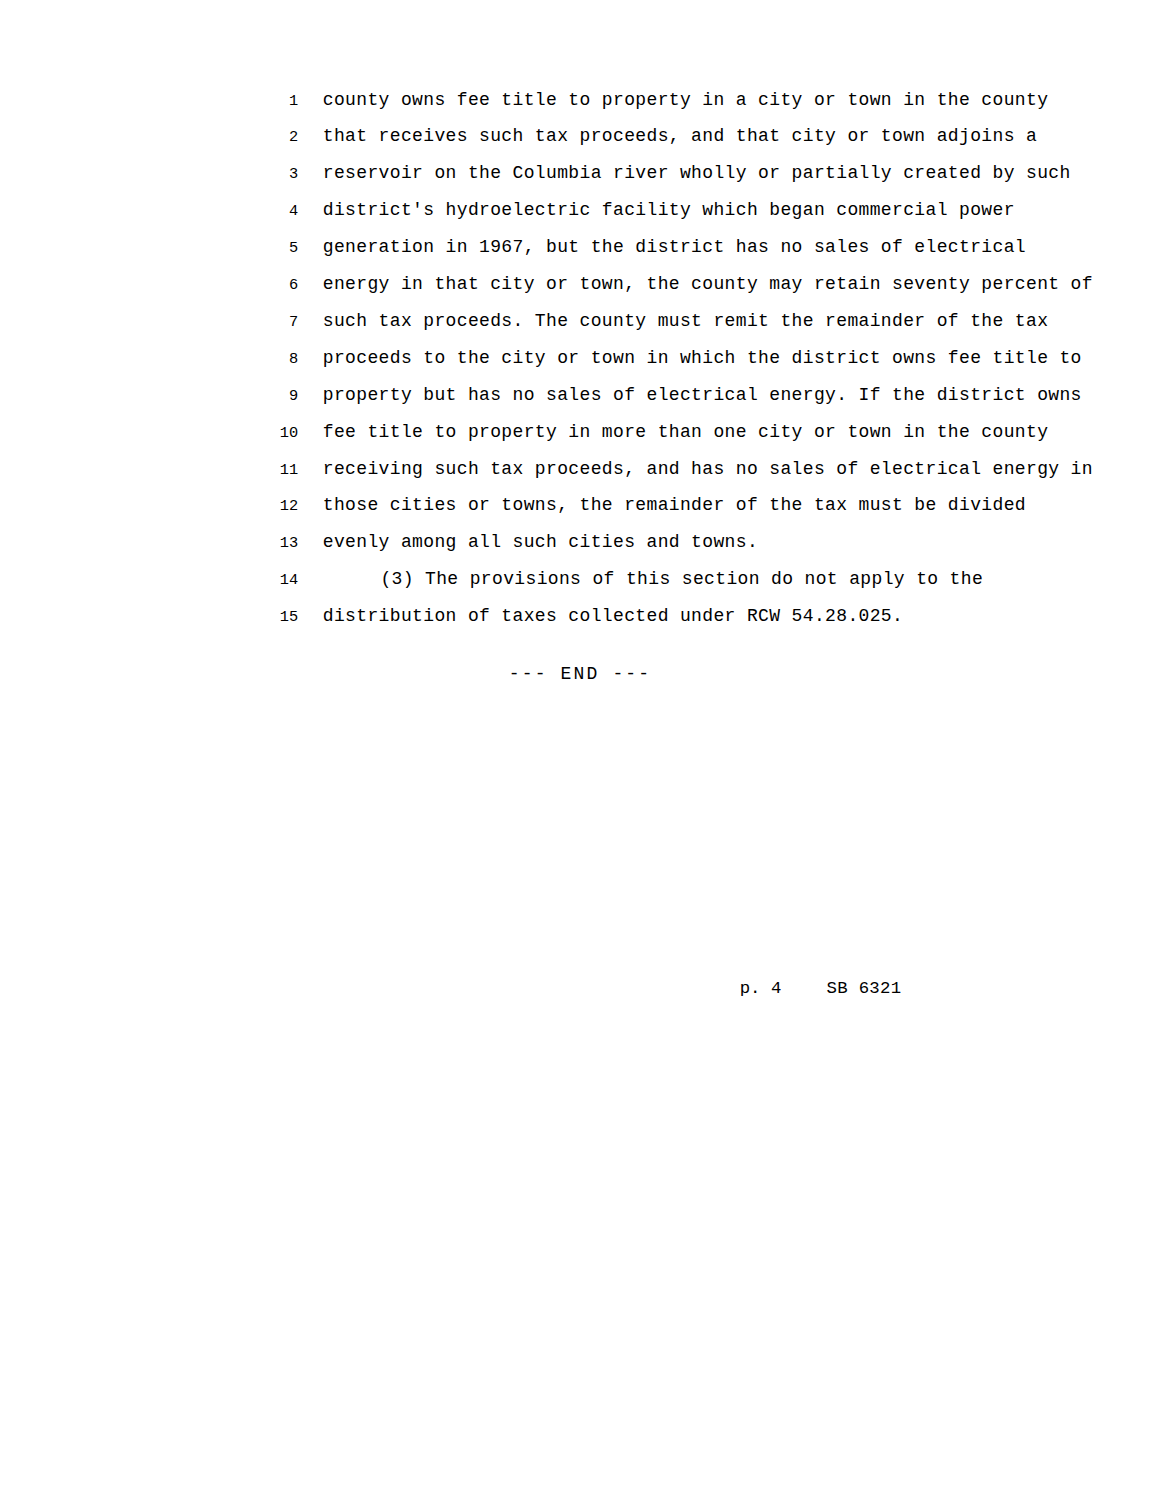1 county owns fee title to property in a city or town in the county
2 that receives such tax proceeds, and that city or town adjoins a
3 reservoir on the Columbia river wholly or partially created by such
4 district's hydroelectric facility which began commercial power
5 generation in 1967, but the district has no sales of electrical
6 energy in that city or town, the county may retain seventy percent of
7 such tax proceeds. The county must remit the remainder of the tax
8 proceeds to the city or town in which the district owns fee title to
9 property but has no sales of electrical energy. If the district owns
10 fee title to property in more than one city or town in the county
11 receiving such tax proceeds, and has no sales of electrical energy in
12 those cities or towns, the remainder of the tax must be divided
13 evenly among all such cities and towns.
14 (3) The provisions of this section do not apply to the
15 distribution of taxes collected under RCW 54.28.025.
--- END ---
p. 4 SB 6321